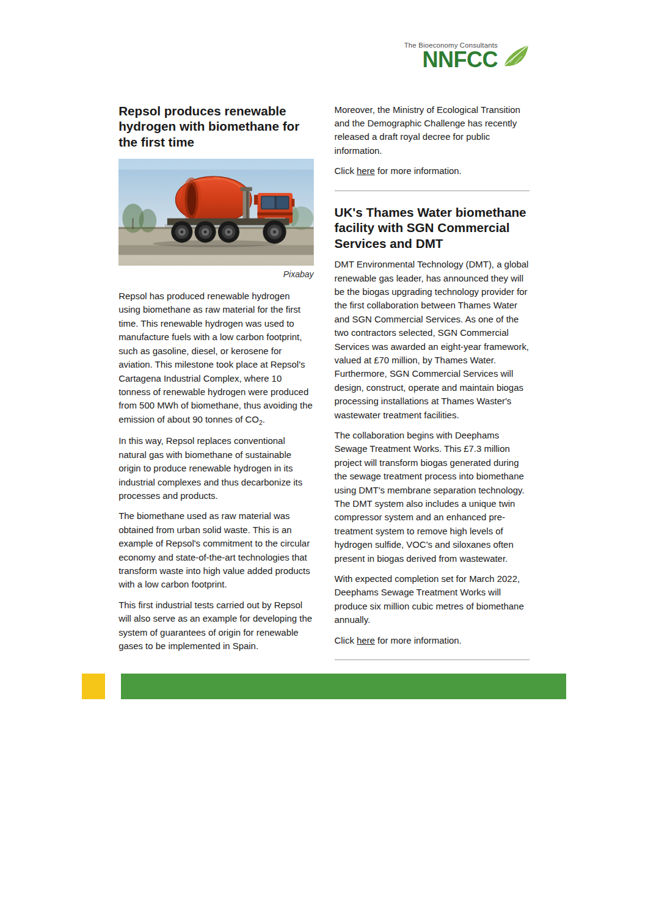The Bioeconomy Consultants
NNFCC
Repsol produces renewable hydrogen with biomethane for the first time
IVECO
Pixabay
Repsol has produced renewable hydrogen using biomethane as raw material for the first time. This renewable hydrogen was used to manufacture fuels with a low carbon footprint, such as gasoline, diesel, or kerosene for aviation. This milestone took place at Repsol's Cartagena Industrial Complex, where 10 tonness of renewable hydrogen were produced from 500 MWh of biomethane, thus avoiding the emission of about 90 tonnes of CO2.
In this way, Repsol replaces conventional natural gas with biomethane of sustainable origin to produce renewable hydrogen in its industrial complexes and thus decarbonize its processes and products.
The biomethane used as raw material was obtained from urban solid waste. This is an example of Repsol's commitment to the circular economy and state-of-the-art technologies that transform waste into high value added products with a low carbon footprint.
This first industrial tests carried out by Repsol will also serve as an example for developing the system of guarantees of origin for renewable gases to be implemented in Spain.
Moreover, the Ministry of Ecological Transition and the Demographic Challenge has recently released a draft royal decree for public information.
Click here for more information.
UK's Thames Water biomethane facility with SGN Commercial Services and DMT
DMT Environmental Technology (DMT), a global renewable gas leader, has announced they will be the biogas upgrading technology provider for the first collaboration between Thames Water and SGN Commercial Services. As one of the two contractors selected, SGN Commercial Services was awarded an eight-year framework, valued at £70 million, by Thames Water. Furthermore, SGN Commercial Services will design, construct, operate and maintain biogas processing installations at Thames Waster's wastewater treatment facilities.
The collaboration begins with Deephams Sewage Treatment Works. This £7.3 million project will transform biogas generated during the sewage treatment process into biomethane using DMT's membrane separation technology. The DMT system also includes a unique twin compressor system and an enhanced pre-treatment system to remove high levels of hydrogen sulfide, VOC's and siloxanes often present in biogas derived from wastewater.
With expected completion set for March 2022, Deephams Sewage Treatment Works will produce six million cubic metres of biomethane annually.
Click here for more information.